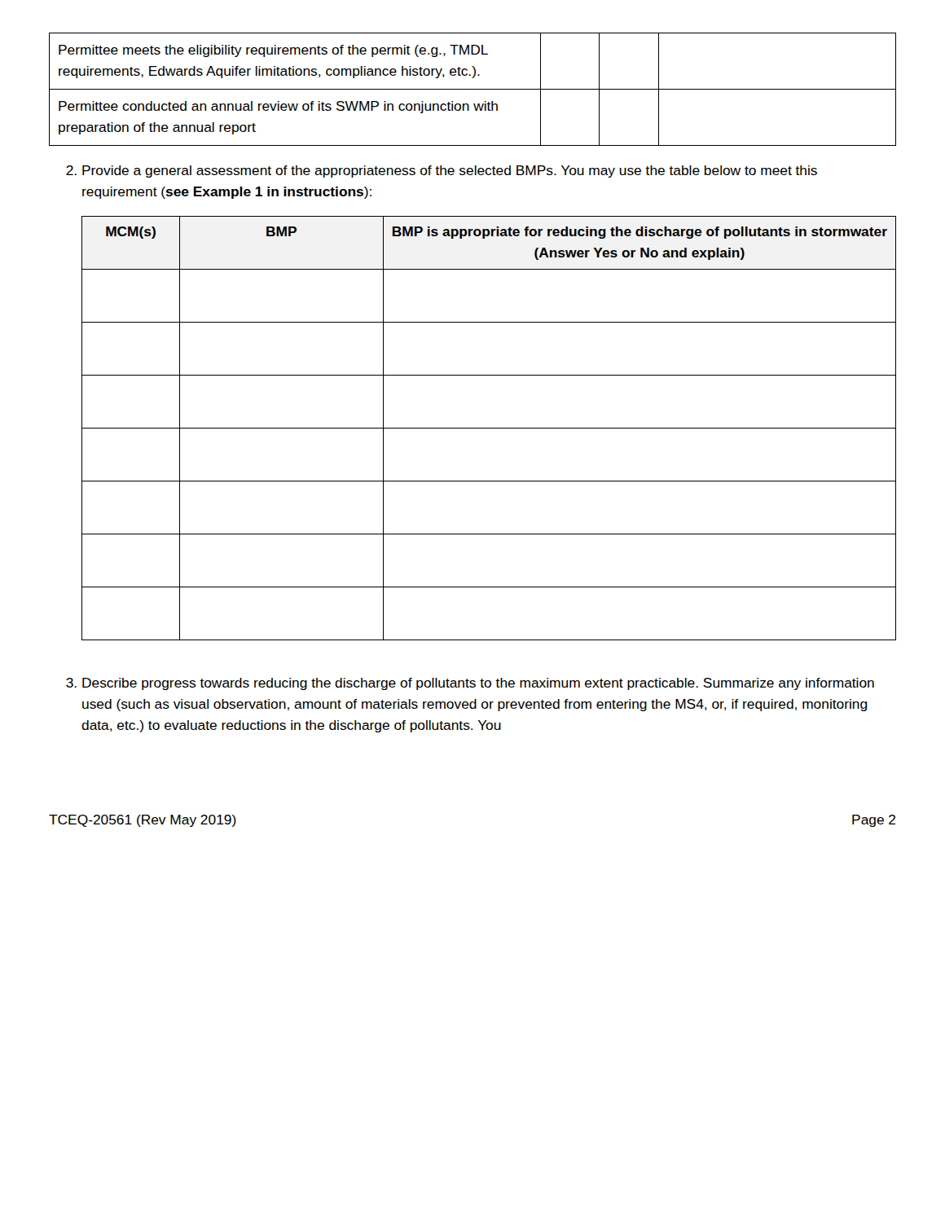| Permittee meets the eligibility requirements of the permit (e.g., TMDL requirements, Edwards Aquifer limitations, compliance history, etc.). | | | |
| Permittee conducted an annual review of its SWMP in conjunction with preparation of the annual report | | | |
Provide a general assessment of the appropriateness of the selected BMPs. You may use the table below to meet this requirement (see Example 1 in instructions):
| MCM(s) | BMP | BMP is appropriate for reducing the discharge of pollutants in stormwater (Answer Yes or No and explain) |
| --- | --- | --- |
Describe progress towards reducing the discharge of pollutants to the maximum extent practicable. Summarize any information used (such as visual observation, amount of materials removed or prevented from entering the MS4, or, if required, monitoring data, etc.) to evaluate reductions in the discharge of pollutants. You
TCEQ-20561 (Rev May 2019) Page 2